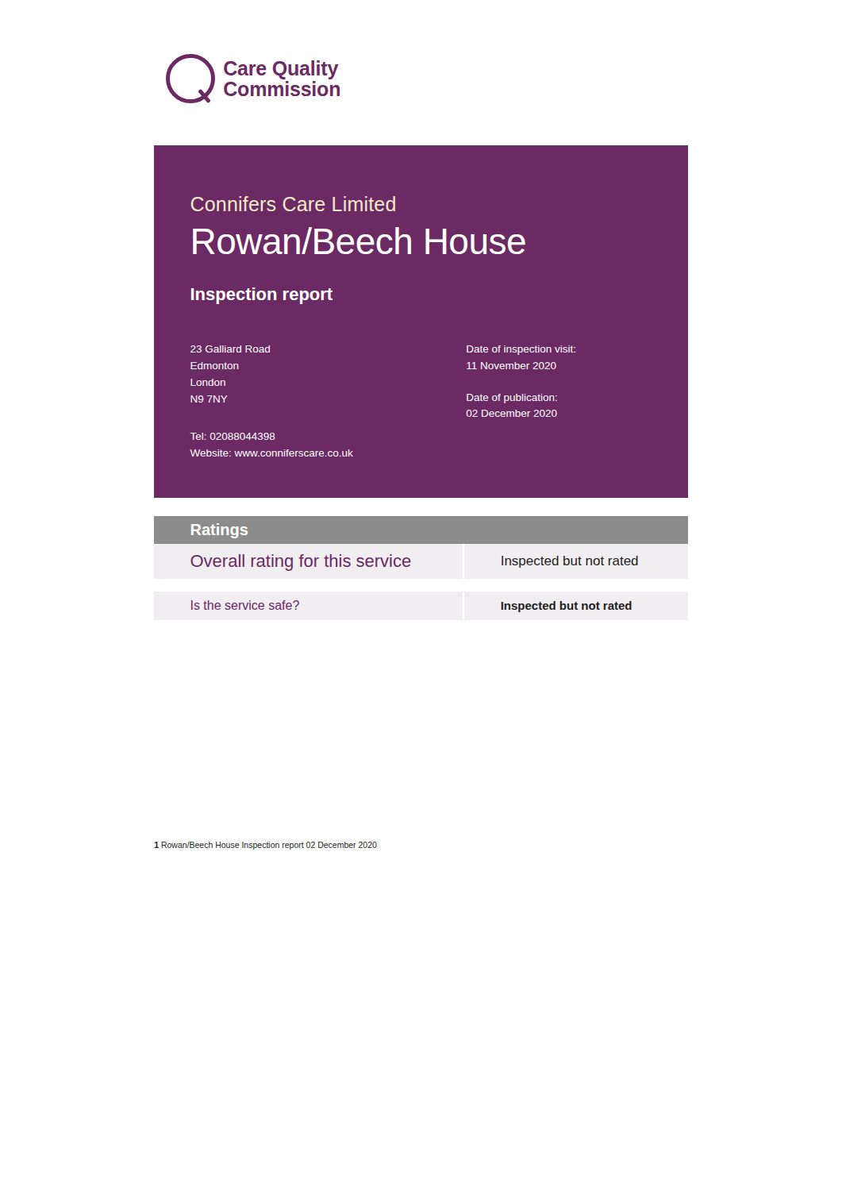Care Quality
Commission
Connifers Care Limited
Rowan/Beech House
Inspection report
23 Galliard Road
Edmonton
London
N9 7NY
Tel: 02088044398
Website: www.conniferscare.co.uk
Date of inspection visit:
11 November 2020
Date of publication:
02 December 2020
Ratings
| Overall rating for this service | Inspected but not rated |
| Is the service safe? | Inspected but not rated |
1 Rowan/Beech House Inspection report 02 December 2020